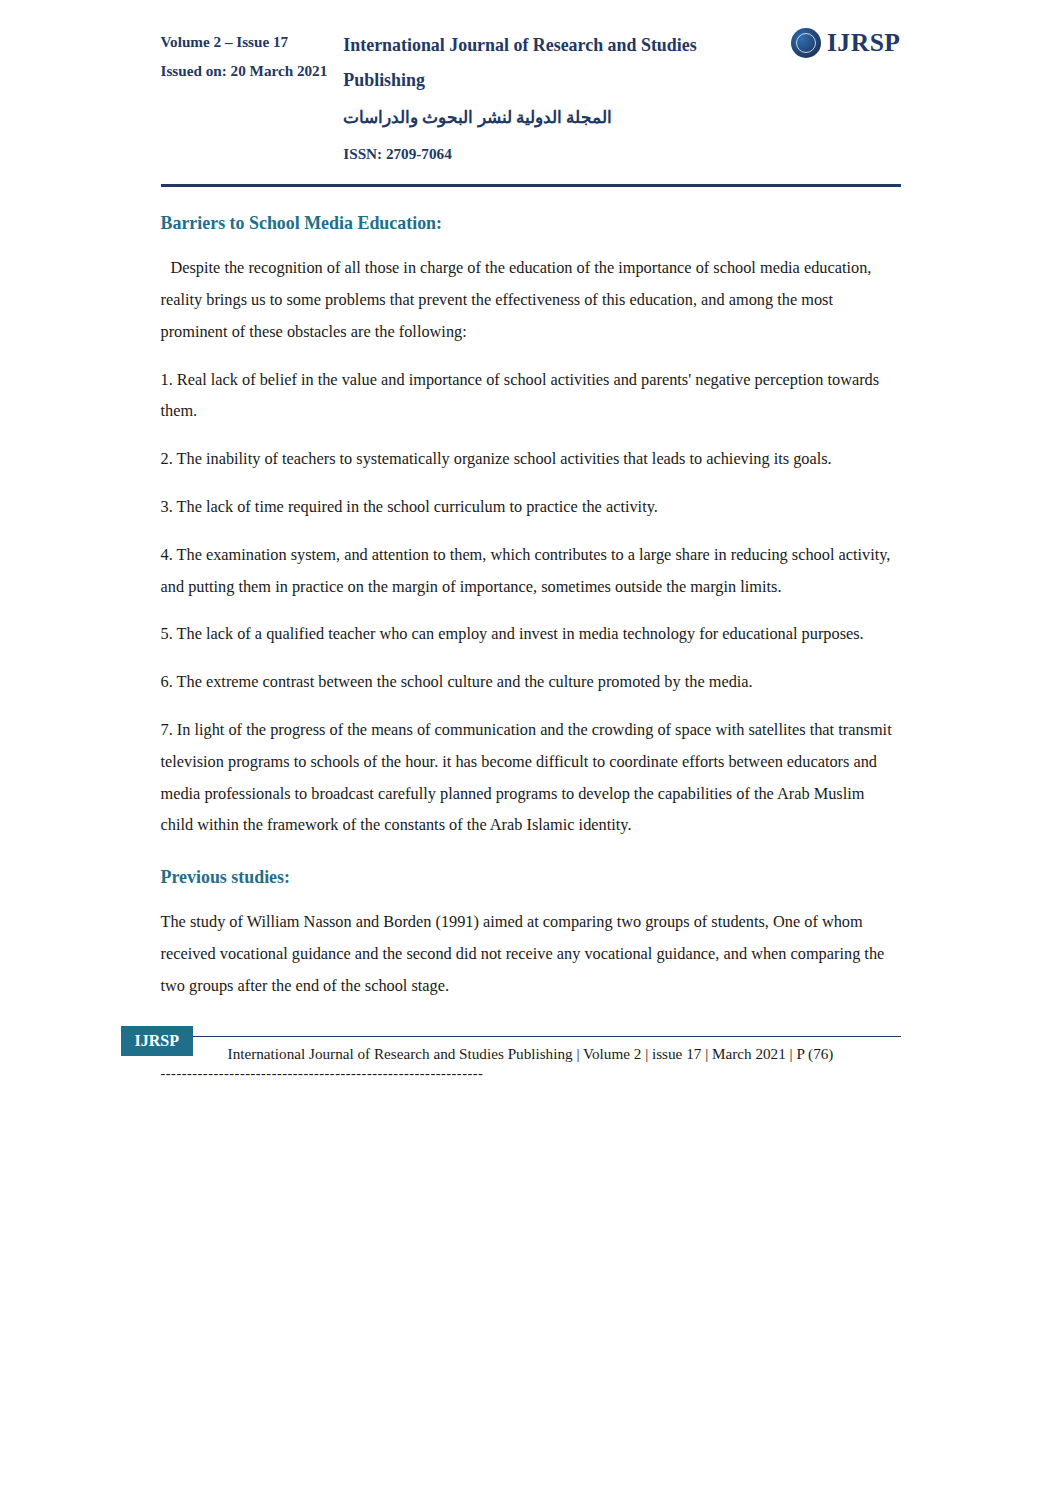Volume 2 – Issue 17
Issued on: 20 March 2021
International Journal of Research and Studies Publishing
المجلة الدولية لنشر البحوث والدراسات
ISSN: 2709-7064
IJRSP
Barriers to School Media Education:
Despite the recognition of all those in charge of the education of the importance of school media education, reality brings us to some problems that prevent the effectiveness of this education, and among the most prominent of these obstacles are the following:
1. Real lack of belief in the value and importance of school activities and parents' negative perception towards them.
2. The inability of teachers to systematically organize school activities that leads to achieving its goals.
3. The lack of time required in the school curriculum to practice the activity.
4. The examination system, and attention to them, which contributes to a large share in reducing school activity, and putting them in practice on the margin of importance, sometimes outside the margin limits.
5. The lack of a qualified teacher who can employ and invest in media technology for educational purposes.
6. The extreme contrast between the school culture and the culture promoted by the media.
7. In light of the progress of the means of communication and the crowding of space with satellites that transmit television programs to schools of the hour. it has become difficult to coordinate efforts between educators and media professionals to broadcast carefully planned programs to develop the capabilities of the Arab Muslim child within the framework of the constants of the Arab Islamic identity.
Previous studies:
The study of William Nasson and Borden (1991) aimed at comparing two groups of students, One of whom received vocational guidance and the second did not receive any vocational guidance, and when comparing the two groups after the end of the school stage.
IJRSP
International Journal of Research and Studies Publishing | Volume 2 | issue 17 | March 2021 | P (76)
-------------------------------------------------------------